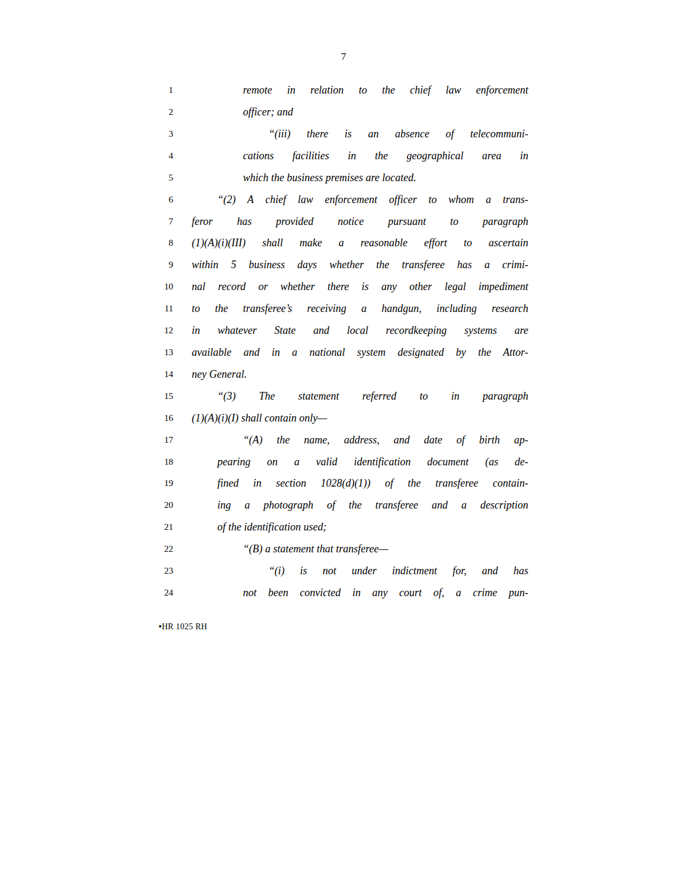7
remote in relation to the chief law enforcement
officer; and
“(iii) there is an absence of telecommuni-
cations facilities in the geographical area in
which the business premises are located.
“(2) A chief law enforcement officer to whom a trans-
feror has provided notice pursuant to paragraph
(1)(A)(i)(III) shall make a reasonable effort to ascertain
within 5 business days whether the transferee has a crimi-
nal record or whether there is any other legal impediment
to the transferee’s receiving a handgun, including research
in whatever State and local recordkeeping systems are
available and in a national system designated by the Attor-
ney General.
“(3) The statement referred to in paragraph
(1)(A)(i)(I) shall contain only—
“(A) the name, address, and date of birth ap-
pearing on a valid identification document (as de-
fined in section 1028(d)(1)) of the transferee contain-
ing a photograph of the transferee and a description
of the identification used;
“(B) a statement that transferee—
“(i) is not under indictment for, and has
not been convicted in any court of, a crime pun-
•HR 1025 RH